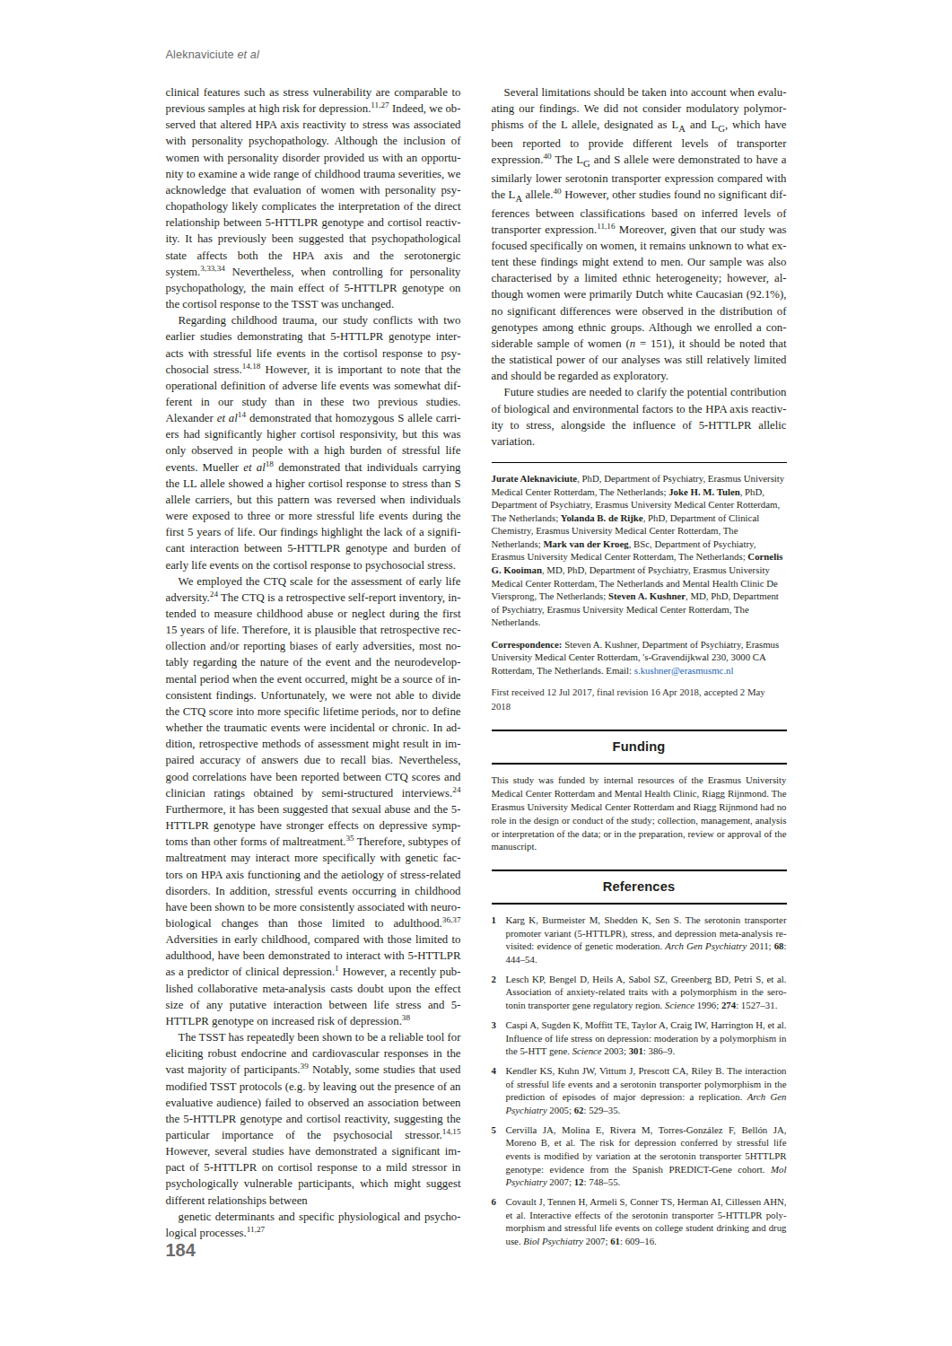Aleknaviciute et al
clinical features such as stress vulnerability are comparable to previous samples at high risk for depression.11,27 Indeed, we observed that altered HPA axis reactivity to stress was associated with personality psychopathology. Although the inclusion of women with personality disorder provided us with an opportunity to examine a wide range of childhood trauma severities, we acknowledge that evaluation of women with personality psychopathology likely complicates the interpretation of the direct relationship between 5-HTTLPR genotype and cortisol reactivity. It has previously been suggested that psychopathological state affects both the HPA axis and the serotonergic system.3,33,34 Nevertheless, when controlling for personality psychopathology, the main effect of 5-HTTLPR genotype on the cortisol response to the TSST was unchanged.
Regarding childhood trauma, our study conflicts with two earlier studies demonstrating that 5-HTTLPR genotype interacts with stressful life events in the cortisol response to psychosocial stress.14,18 However, it is important to note that the operational definition of adverse life events was somewhat different in our study than in these two previous studies. Alexander et al14 demonstrated that homozygous S allele carriers had significantly higher cortisol responsivity, but this was only observed in people with a high burden of stressful life events. Mueller et al18 demonstrated that individuals carrying the LL allele showed a higher cortisol response to stress than S allele carriers, but this pattern was reversed when individuals were exposed to three or more stressful life events during the first 5 years of life. Our findings highlight the lack of a significant interaction between 5-HTTLPR genotype and burden of early life events on the cortisol response to psychosocial stress.
We employed the CTQ scale for the assessment of early life adversity.24 The CTQ is a retrospective self-report inventory, intended to measure childhood abuse or neglect during the first 15 years of life. Therefore, it is plausible that retrospective recollection and/or reporting biases of early adversities, most notably regarding the nature of the event and the neurodevelopmental period when the event occurred, might be a source of inconsistent findings. Unfortunately, we were not able to divide the CTQ score into more specific lifetime periods, nor to define whether the traumatic events were incidental or chronic. In addition, retrospective methods of assessment might result in impaired accuracy of answers due to recall bias. Nevertheless, good correlations have been reported between CTQ scores and clinician ratings obtained by semi-structured interviews.24 Furthermore, it has been suggested that sexual abuse and the 5-HTTLPR genotype have stronger effects on depressive symptoms than other forms of maltreatment.35 Therefore, subtypes of maltreatment may interact more specifically with genetic factors on HPA axis functioning and the aetiology of stress-related disorders. In addition, stressful events occurring in childhood have been shown to be more consistently associated with neurobiological changes than those limited to adulthood.36,37 Adversities in early childhood, compared with those limited to adulthood, have been demonstrated to interact with 5-HTTLPR as a predictor of clinical depression.1 However, a recently published collaborative meta-analysis casts doubt upon the effect size of any putative interaction between life stress and 5-HTTLPR genotype on increased risk of depression.38
The TSST has repeatedly been shown to be a reliable tool for eliciting robust endocrine and cardiovascular responses in the vast majority of participants.39 Notably, some studies that used modified TSST protocols (e.g. by leaving out the presence of an evaluative audience) failed to observed an association between the 5-HTTLPR genotype and cortisol reactivity, suggesting the particular importance of the psychosocial stressor.14,15 However, several studies have demonstrated a significant impact of 5-HTTLPR on cortisol response to a mild stressor in psychologically vulnerable participants, which might suggest different relationships between
genetic determinants and specific physiological and psychological processes.11,27
Several limitations should be taken into account when evaluating our findings. We did not consider modulatory polymorphisms of the L allele, designated as LA and LG, which have been reported to provide different levels of transporter expression.40 The LG and S allele were demonstrated to have a similarly lower serotonin transporter expression compared with the LA allele.40 However, other studies found no significant differences between classifications based on inferred levels of transporter expression.11,16 Moreover, given that our study was focused specifically on women, it remains unknown to what extent these findings might extend to men. Our sample was also characterised by a limited ethnic heterogeneity; however, although women were primarily Dutch white Caucasian (92.1%), no significant differences were observed in the distribution of genotypes among ethnic groups. Although we enrolled a considerable sample of women (n = 151), it should be noted that the statistical power of our analyses was still relatively limited and should be regarded as exploratory.
Future studies are needed to clarify the potential contribution of biological and environmental factors to the HPA axis reactivity to stress, alongside the influence of 5-HTTLPR allelic variation.
Jurate Aleknaviciute, PhD, Department of Psychiatry, Erasmus University Medical Center Rotterdam, The Netherlands; Joke H. M. Tulen, PhD, Department of Psychiatry, Erasmus University Medical Center Rotterdam, The Netherlands; Yolanda B. de Rijke, PhD, Department of Clinical Chemistry, Erasmus University Medical Center Rotterdam, The Netherlands; Mark van der Kroeg, BSc, Department of Psychiatry, Erasmus University Medical Center Rotterdam, The Netherlands; Cornelis G. Kooiman, MD, PhD, Department of Psychiatry, Erasmus University Medical Center Rotterdam, The Netherlands and Mental Health Clinic De Viersprong, The Netherlands; Steven A. Kushner, MD, PhD, Department of Psychiatry, Erasmus University Medical Center Rotterdam, The Netherlands.
Correspondence: Steven A. Kushner, Department of Psychiatry, Erasmus University Medical Center Rotterdam, 's-Gravendijkwal 230, 3000 CA Rotterdam, The Netherlands. Email: s.kushner@erasmusmc.nl
First received 12 Jul 2017, final revision 16 Apr 2018, accepted 2 May 2018
Funding
This study was funded by internal resources of the Erasmus University Medical Center Rotterdam and Mental Health Clinic, Riagg Rijnmond. The Erasmus University Medical Center Rotterdam and Riagg Rijnmond had no role in the design or conduct of the study; collection, management, analysis or interpretation of the data; or in the preparation, review or approval of the manuscript.
References
1 Karg K, Burmeister M, Shedden K, Sen S. The serotonin transporter promoter variant (5-HTTLPR), stress, and depression meta-analysis revisited: evidence of genetic moderation. Arch Gen Psychiatry 2011; 68: 444–54.
2 Lesch KP, Bengel D, Heils A, Sabol SZ, Greenberg BD, Petri S, et al. Association of anxiety-related traits with a polymorphism in the serotonin transporter gene regulatory region. Science 1996; 274: 1527–31.
3 Caspi A, Sugden K, Moffitt TE, Taylor A, Craig IW, Harrington H, et al. Influence of life stress on depression: moderation by a polymorphism in the 5-HTT gene. Science 2003; 301: 386–9.
4 Kendler KS, Kuhn JW, Vittum J, Prescott CA, Riley B. The interaction of stressful life events and a serotonin transporter polymorphism in the prediction of episodes of major depression: a replication. Arch Gen Psychiatry 2005; 62: 529–35.
5 Cervilla JA, Molina E, Rivera M, Torres-González F, Bellón JA, Moreno B, et al. The risk for depression conferred by stressful life events is modified by variation at the serotonin transporter 5HTTLPR genotype: evidence from the Spanish PREDICT-Gene cohort. Mol Psychiatry 2007; 12: 748–55.
6 Covault J, Tennen H, Armeli S, Conner TS, Herman AI, Cillessen AHN, et al. Interactive effects of the serotonin transporter 5-HTTLPR polymorphism and stressful life events on college student drinking and drug use. Biol Psychiatry 2007; 61: 609–16.
184